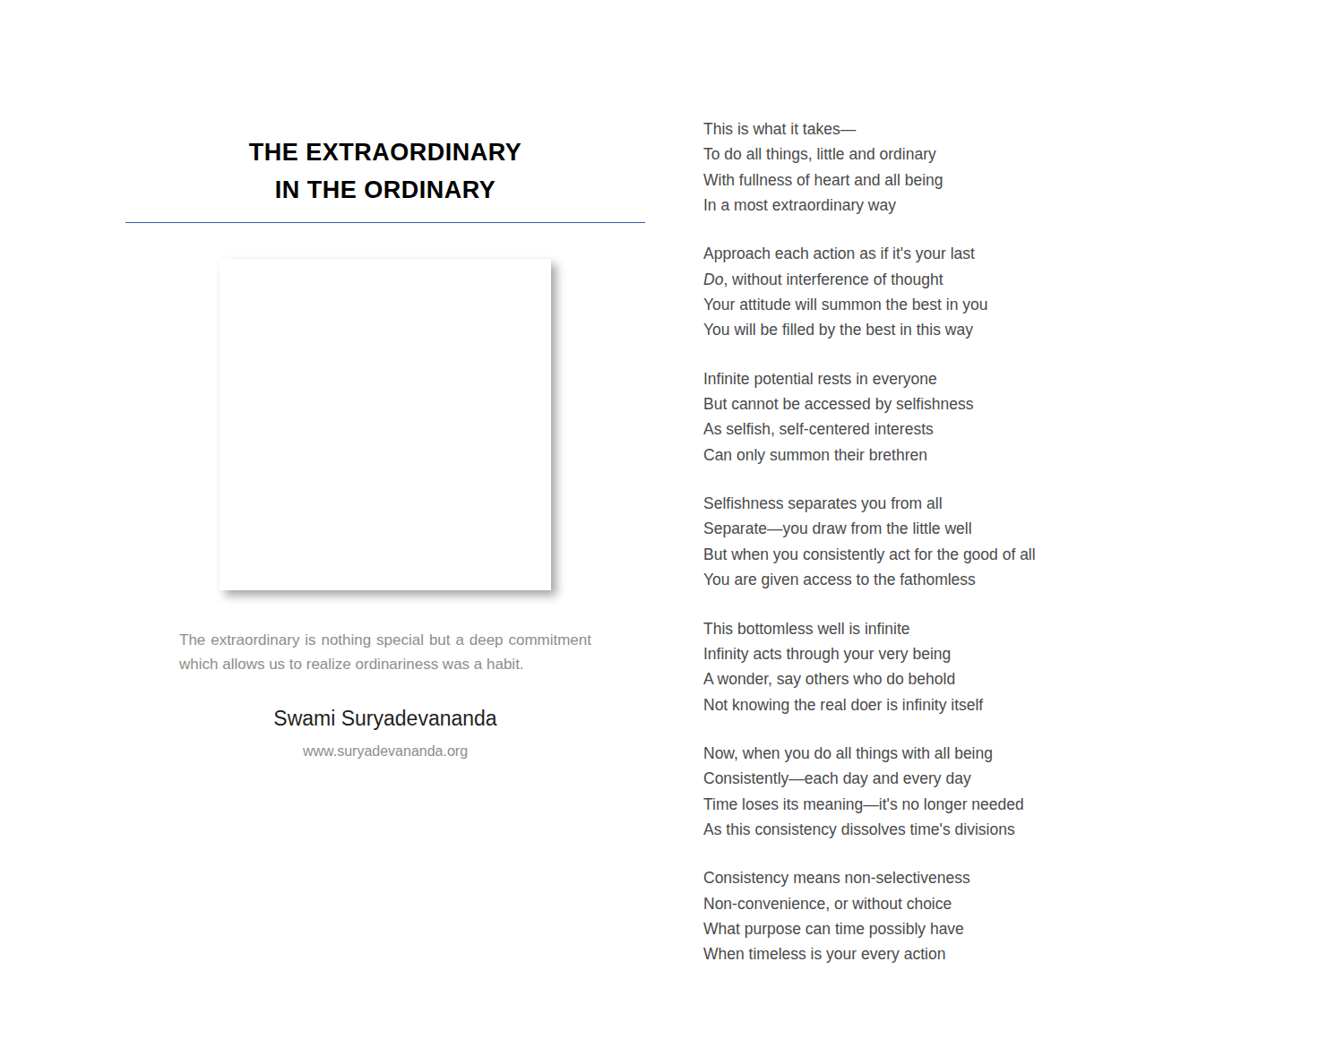The Extraordinary
in the Ordinary
The extraordinary is nothing special but a deep commitment which allows us to realize ordinariness was a habit.
Swami Suryadevananda
www.suryadevananda.org
This is what it takes—
To do all things, little and ordinary
With fullness of heart and all being
In a most extraordinary way
Approach each action as if it's your last
Do, without interference of thought
Your attitude will summon the best in you
You will be filled by the best in this way
Infinite potential rests in everyone
But cannot be accessed by selfishness
As selfish, self-centered interests
Can only summon their brethren
Selfishness separates you from all
Separate—you draw from the little well
But when you consistently act for the good of all
You are given access to the fathomless
This bottomless well is infinite
Infinity acts through your very being
A wonder, say others who do behold
Not knowing the real doer is infinity itself
Now, when you do all things with all being
Consistently—each day and every day
Time loses its meaning—it's no longer needed
As this consistency dissolves time's divisions
Consistency means non-selectiveness
Non-convenience, or without choice
What purpose can time possibly have
When timeless is your every action